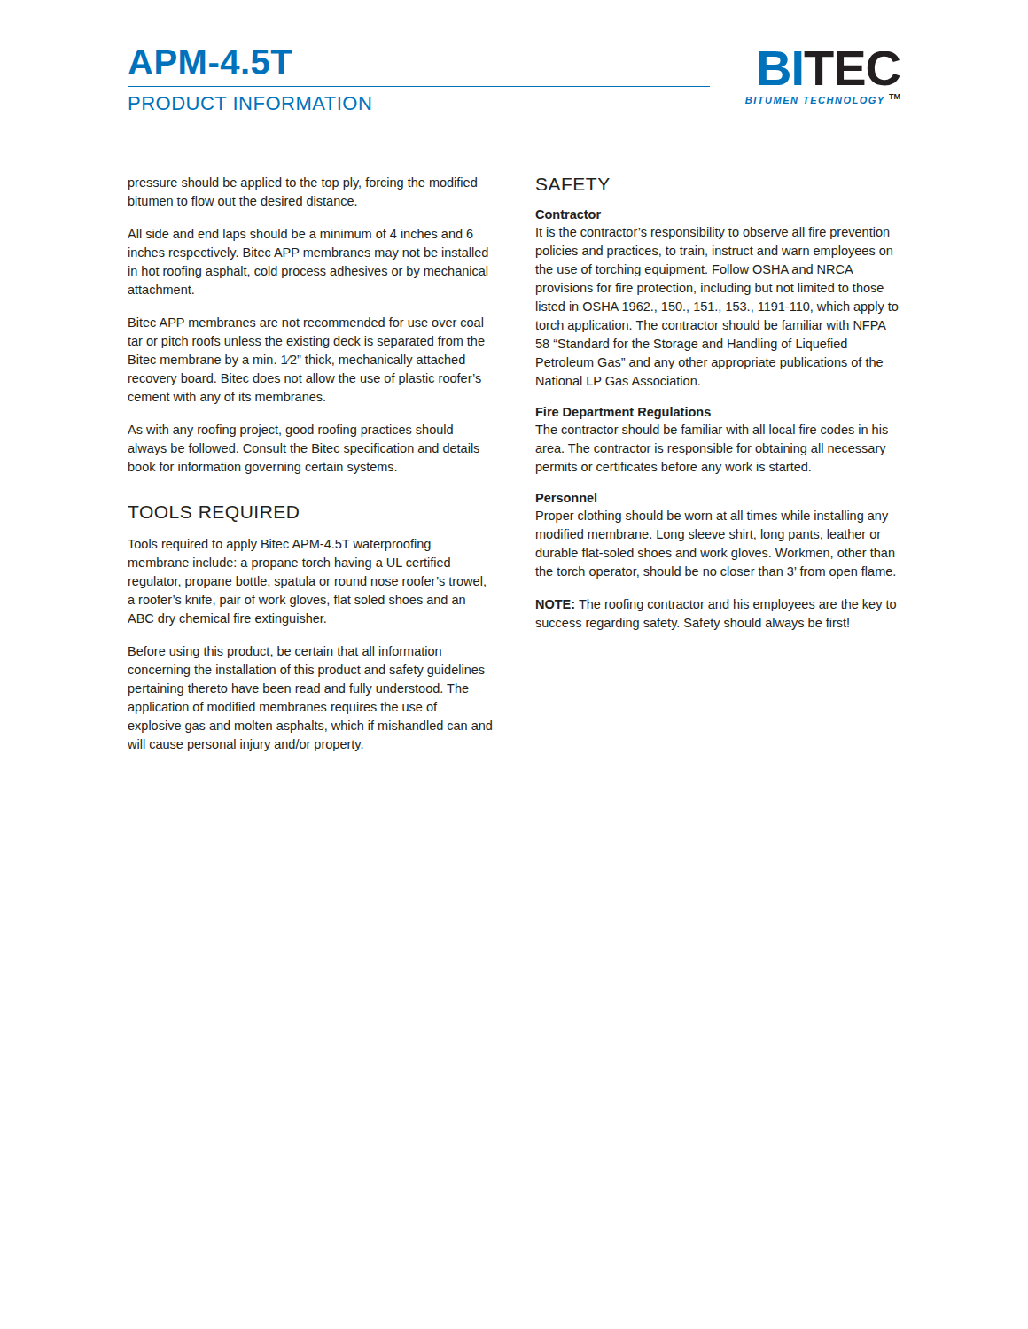APM-4.5T
PRODUCT INFORMATION
BI TEC
BITUMEN TECHNOLOGY TM
pressure should be applied to the top ply, forcing the modified bitumen to flow out the desired distance.
All side and end laps should be a minimum of 4 inches and 6 inches respectively. Bitec APP membranes may not be installed in hot roofing asphalt, cold process adhesives or by mechanical attachment.
Bitec APP membranes are not recommended for use over coal tar or pitch roofs unless the existing deck is separated from the Bitec membrane by a min. 1⁄2” thick, mechanically attached recovery board. Bitec does not allow the use of plastic roofer’s cement with any of its membranes.
As with any roofing project, good roofing practices should always be followed. Consult the Bitec specification and details book for information governing certain systems.
TOOLS REQUIRED
Tools required to apply Bitec APM-4.5T waterproofing membrane include: a propane torch having a UL certified regulator, propane bottle, spatula or round nose roofer’s trowel, a roofer’s knife, pair of work gloves, flat soled shoes and an ABC dry chemical fire extinguisher.
Before using this product, be certain that all information concerning the installation of this product and safety guidelines pertaining thereto have been read and fully understood. The application of modified membranes requires the use of explosive gas and molten asphalts, which if mishandled can and will cause personal injury and/or property.
SAFETY
Contractor
It is the contractor’s responsibility to observe all fire prevention policies and practices, to train, instruct and warn employees on the use of torching equipment. Follow OSHA and NRCA provisions for fire protection, including but not limited to those listed in OSHA 1962., 150., 151., 153., 1191-110, which apply to torch application. The contractor should be familiar with NFPA 58 “Standard for the Storage and Handling of Liquefied Petroleum Gas” and any other appropriate publications of the National LP Gas Association.
Fire Department Regulations
The contractor should be familiar with all local fire codes in his area. The contractor is responsible for obtaining all necessary permits or certificates before any work is started.
Personnel
Proper clothing should be worn at all times while installing any modified membrane. Long sleeve shirt, long pants, leather or durable flat-soled shoes and work gloves. Workmen, other than the torch operator, should be no closer than 3’ from open flame.
NOTE: The roofing contractor and his employees are the key to success regarding safety. Safety should always be first!